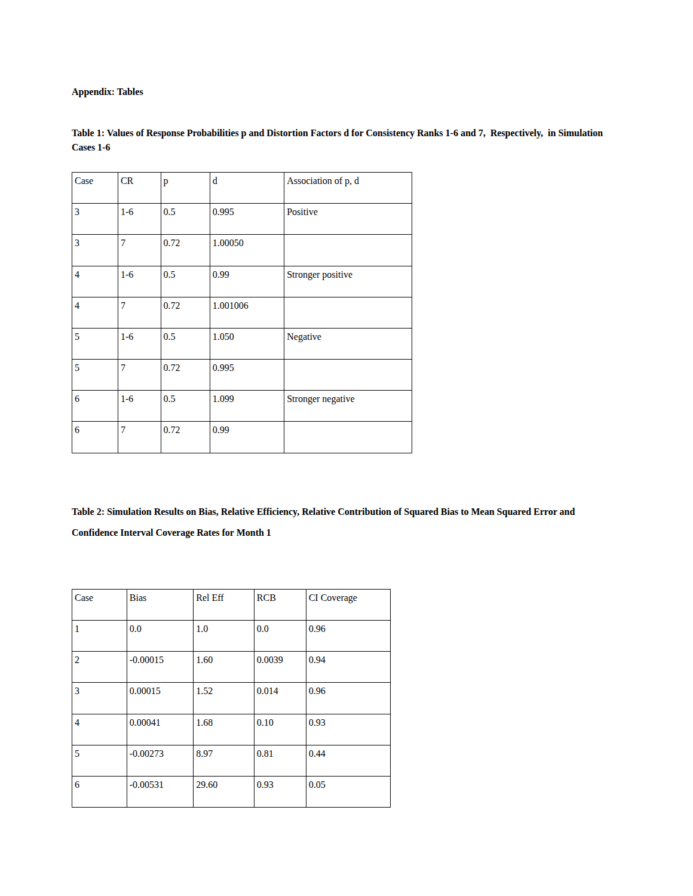Appendix: Tables
Table 1: Values of Response Probabilities p and Distortion Factors d for Consistency Ranks 1-6 and 7, Respectively, in Simulation Cases 1-6
| Case | CR | p | d | Association of p, d |
| 3 | 1-6 | 0.5 | 0.995 | Positive |
| 3 | 7 | 0.72 | 1.00050 | |
| 4 | 1-6 | 0.5 | 0.99 | Stronger positive |
| 4 | 7 | 0.72 | 1.001006 | |
| 5 | 1-6 | 0.5 | 1.050 | Negative |
| 5 | 7 | 0.72 | 0.995 | |
| 6 | 1-6 | 0.5 | 1.099 | Stronger negative |
| 6 | 7 | 0.72 | 0.99 | |
Table 2: Simulation Results on Bias, Relative Efficiency, Relative Contribution of Squared Bias to Mean Squared Error and Confidence Interval Coverage Rates for Month 1
| Case | Bias | Rel Eff | RCB | CI Coverage |
| 1 | 0.0 | 1.0 | 0.0 | 0.96 |
| 2 | -0.00015 | 1.60 | 0.0039 | 0.94 |
| 3 | 0.00015 | 1.52 | 0.014 | 0.96 |
| 4 | 0.00041 | 1.68 | 0.10 | 0.93 |
| 5 | -0.00273 | 8.97 | 0.81 | 0.44 |
| 6 | -0.00531 | 29.60 | 0.93 | 0.05 |